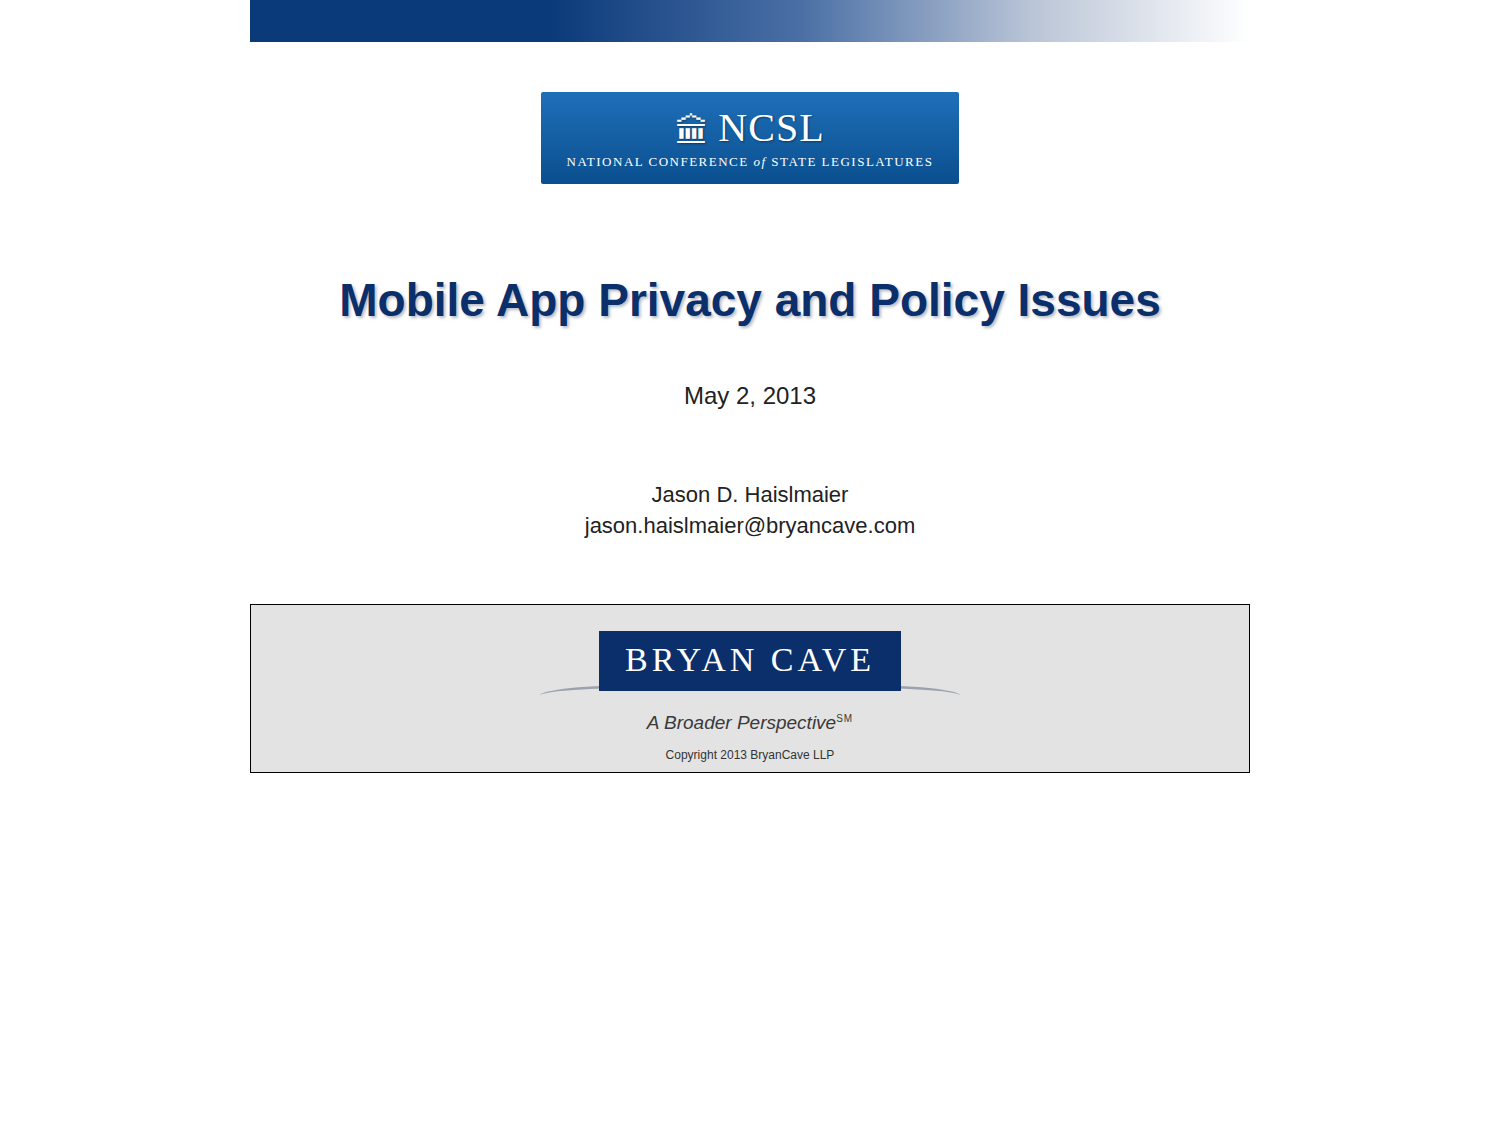🏛NCSL
National Conference of State Legislatures
Mobile App Privacy and Policy Issues
May 2, 2013
Jason D. Haislmaier
jason.haislmaier@bryancave.com
BRYAN CAVE
A Broader PerspectiveSM
Copyright 2013 BryanCave LLP